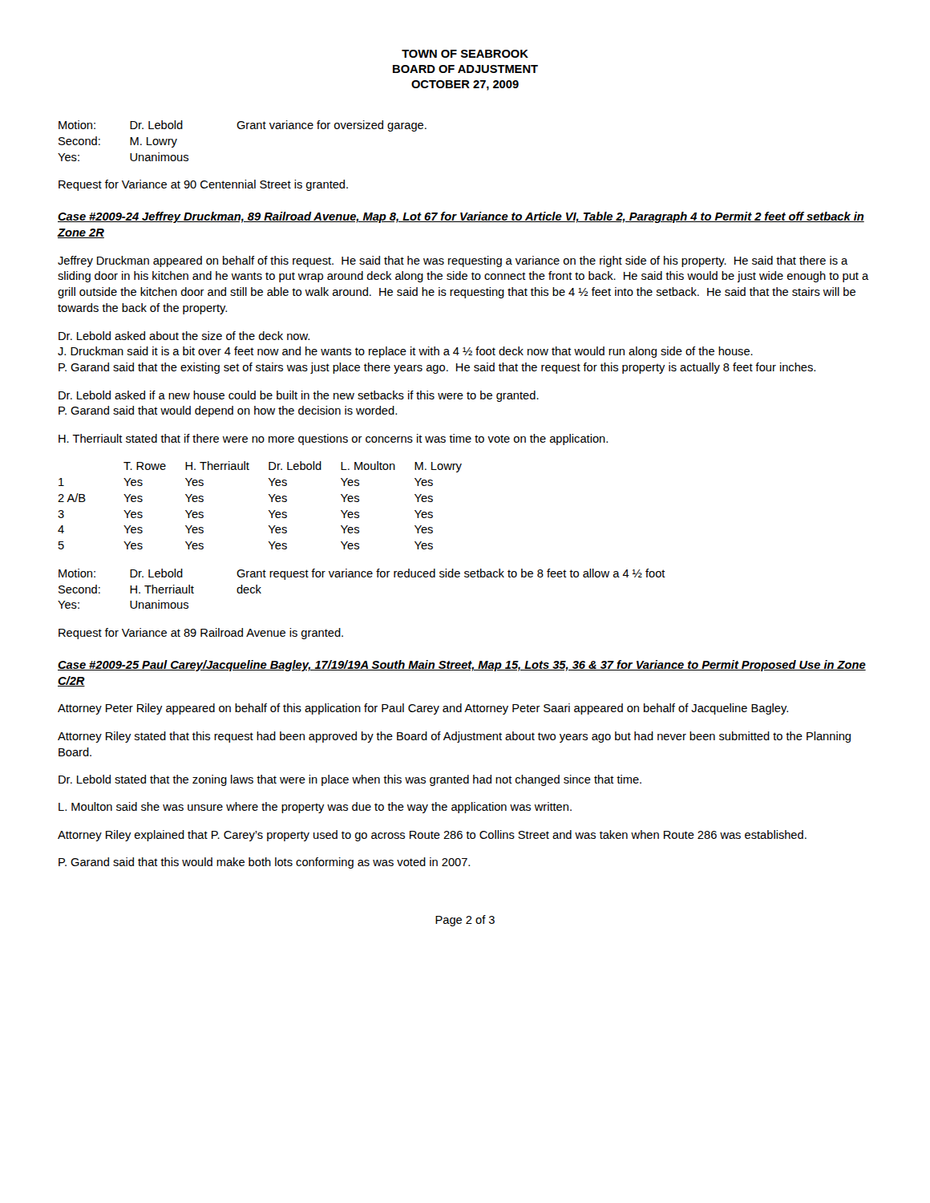TOWN OF SEABROOK
BOARD OF ADJUSTMENT
OCTOBER 27, 2009
| Motion: | Dr. Lebold | Grant variance for oversized garage. |
| Second: | M. Lowry | |
| Yes: | Unanimous | |
Request for Variance at 90 Centennial Street is granted.
Case #2009-24 Jeffrey Druckman, 89 Railroad Avenue, Map 8, Lot 67 for Variance to Article VI, Table 2, Paragraph 4 to Permit 2 feet off setback in Zone 2R
Jeffrey Druckman appeared on behalf of this request. He said that he was requesting a variance on the right side of his property. He said that there is a sliding door in his kitchen and he wants to put wrap around deck along the side to connect the front to back. He said this would be just wide enough to put a grill outside the kitchen door and still be able to walk around. He said he is requesting that this be 4 ½ feet into the setback. He said that the stairs will be towards the back of the property.
Dr. Lebold asked about the size of the deck now.
J. Druckman said it is a bit over 4 feet now and he wants to replace it with a 4 ½ foot deck now that would run along side of the house.
P. Garand said that the existing set of stairs was just place there years ago. He said that the request for this property is actually 8 feet four inches.
Dr. Lebold asked if a new house could be built in the new setbacks if this were to be granted.
P. Garand said that would depend on how the decision is worded.
H. Therriault stated that if there were no more questions or concerns it was time to vote on the application.
| | T. Rowe | H. Therriault | Dr. Lebold | L. Moulton | M. Lowry |
| 1 | Yes | Yes | Yes | Yes | Yes |
| 2 A/B | Yes | Yes | Yes | Yes | Yes |
| 3 | Yes | Yes | Yes | Yes | Yes |
| 4 | Yes | Yes | Yes | Yes | Yes |
| 5 | Yes | Yes | Yes | Yes | Yes |
| Motion: | Dr. Lebold | Grant request for variance for reduced side setback to be 8 feet to allow a 4 ½ foot |
| Second: | H. Therriault | deck |
| Yes: | Unanimous | |
Request for Variance at 89 Railroad Avenue is granted.
Case #2009-25 Paul Carey/Jacqueline Bagley, 17/19/19A South Main Street, Map 15, Lots 35, 36 & 37 for Variance to Permit Proposed Use in Zone C/2R
Attorney Peter Riley appeared on behalf of this application for Paul Carey and Attorney Peter Saari appeared on behalf of Jacqueline Bagley.
Attorney Riley stated that this request had been approved by the Board of Adjustment about two years ago but had never been submitted to the Planning Board.
Dr. Lebold stated that the zoning laws that were in place when this was granted had not changed since that time.
L. Moulton said she was unsure where the property was due to the way the application was written.
Attorney Riley explained that P. Carey’s property used to go across Route 286 to Collins Street and was taken when Route 286 was established.
P. Garand said that this would make both lots conforming as was voted in 2007.
Page 2 of 3